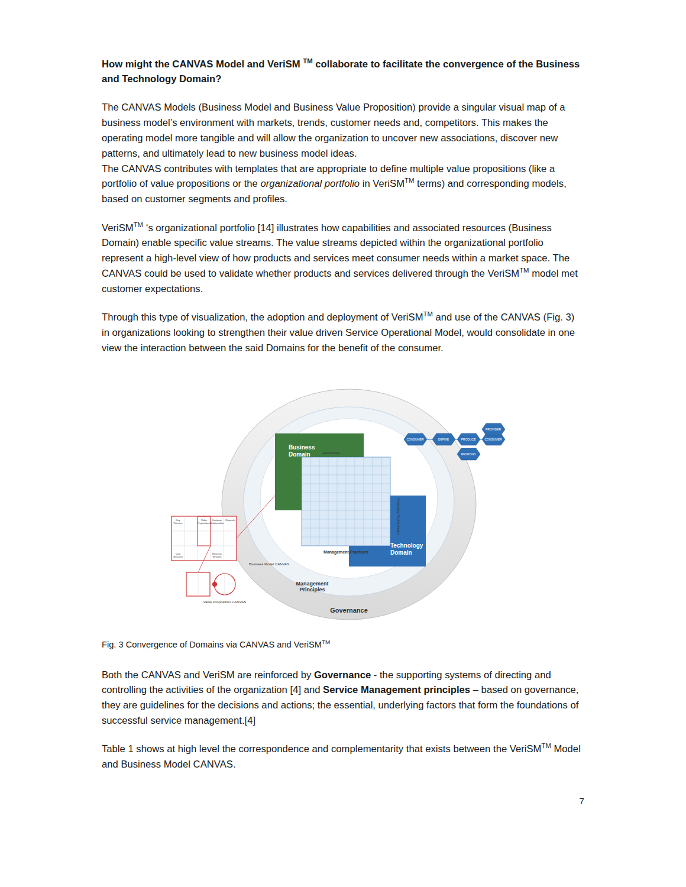How might the CANVAS Model and VeriSM TM collaborate to facilitate the convergence of the Business and Technology Domain?
The CANVAS Models (Business Model and Business Value Proposition) provide a singular visual map of a business model’s environment with markets, trends, customer needs and, competitors. This makes the operating model more tangible and will allow the organization to uncover new associations, discover new patterns, and ultimately lead to new business model ideas.
The CANVAS contributes with templates that are appropriate to define multiple value propositions (like a portfolio of value propositions or the organizational portfolio in VeriSMTM terms) and corresponding models, based on customer segments and profiles.
VeriSMTM ‘s organizational portfolio [14] illustrates how capabilities and associated resources (Business Domain) enable specific value streams. The value streams depicted within the organizational portfolio represent a high-level view of how products and services meet consumer needs within a market space. The CANVAS could be used to validate whether products and services delivered through the VeriSMTM model met customer expectations.
Through this type of visualization, the adoption and deployment of VeriSMTM and use of the CANVAS (Fig. 3) in organizations looking to strengthen their value driven Service Operational Model, would consolidate in one view the interaction between the said Domains for the benefit of the consumer.
Governance Management Principles Business Domain Technology Domain Management Practices Resources Emerging Technologies CONSUMER DEFINE PRODUCE CONSUMER RESPOND PROVIDER Value Propositions Customer Relationships Key Partners Cost Structure Revenue Streams Channels Business Model CANVAS Value Proposition CANVAS
Fig. 3 Convergence of Domains via CANVAS and VeriSMTM
Both the CANVAS and VeriSM are reinforced by Governance - the supporting systems of directing and controlling the activities of the organization [4] and Service Management principles – based on governance, they are guidelines for the decisions and actions; the essential, underlying factors that form the foundations of successful service management.[4]
Table 1 shows at high level the correspondence and complementarity that exists between the VeriSMTM Model and Business Model CANVAS.
7